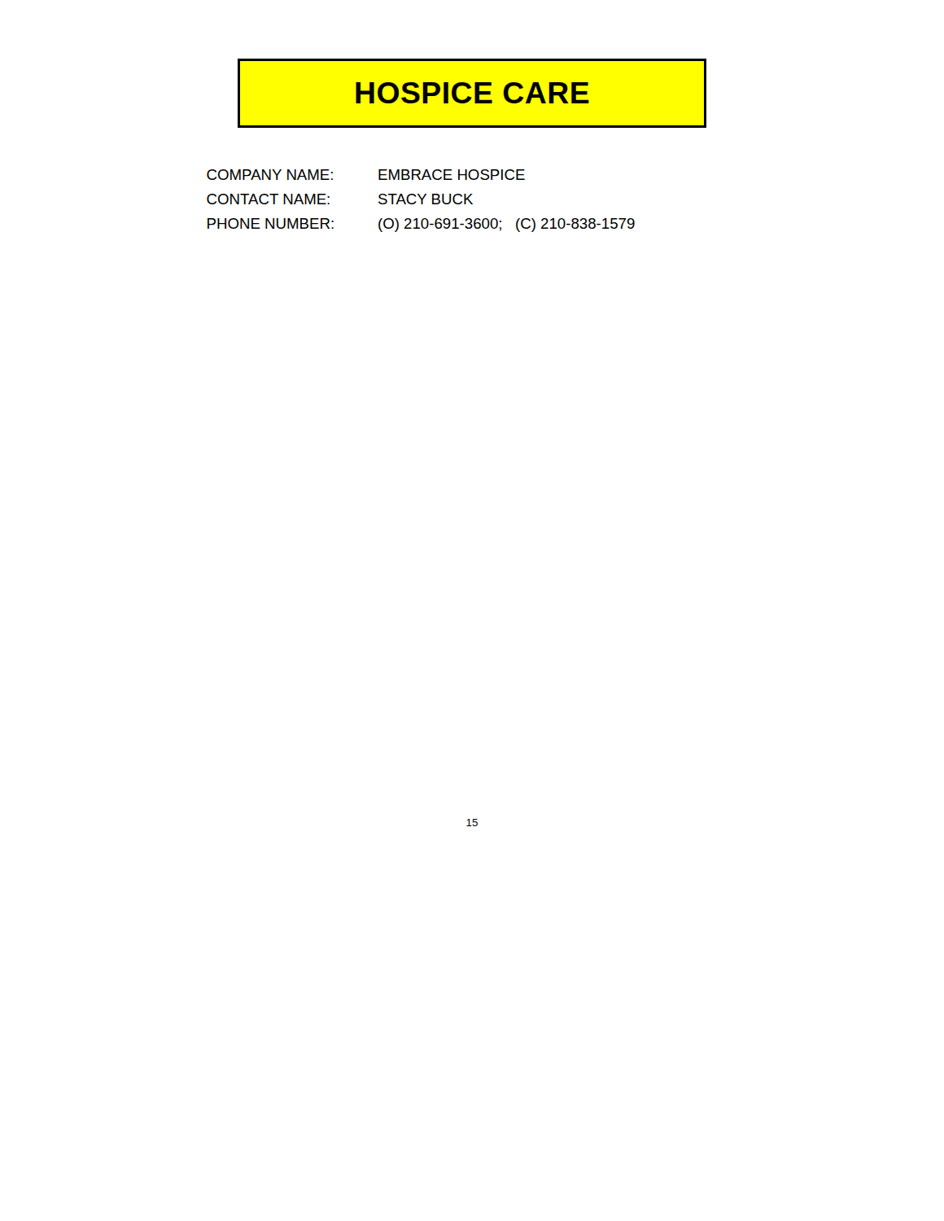HOSPICE CARE
| COMPANY NAME: | EMBRACE HOSPICE |
| CONTACT NAME: | STACY BUCK |
| PHONE NUMBER: | (O) 210-691-3600; (C) 210-838-1579 |
15